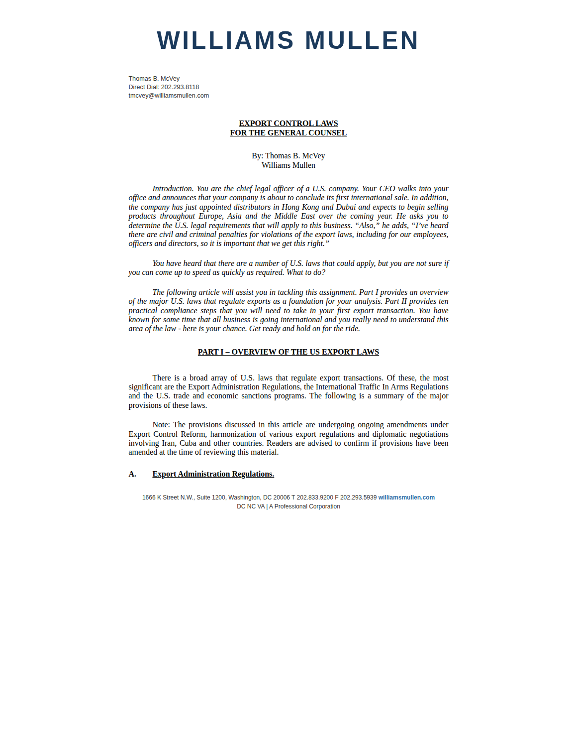WILLIAMS MULLEN
Thomas B. McVey
Direct Dial: 202.293.8118
tmcvey@williamsmullen.com
EXPORT CONTROL LAWS FOR THE GENERAL COUNSEL
By: Thomas B. McVey
Williams Mullen
Introduction. You are the chief legal officer of a U.S. company. Your CEO walks into your office and announces that your company is about to conclude its first international sale. In addition, the company has just appointed distributors in Hong Kong and Dubai and expects to begin selling products throughout Europe, Asia and the Middle East over the coming year. He asks you to determine the U.S. legal requirements that will apply to this business. “Also,” he adds, “I’ve heard there are civil and criminal penalties for violations of the export laws, including for our employees, officers and directors, so it is important that we get this right.”
You have heard that there are a number of U.S. laws that could apply, but you are not sure if you can come up to speed as quickly as required. What to do?
The following article will assist you in tackling this assignment. Part I provides an overview of the major U.S. laws that regulate exports as a foundation for your analysis. Part II provides ten practical compliance steps that you will need to take in your first export transaction. You have known for some time that all business is going international and you really need to understand this area of the law - here is your chance. Get ready and hold on for the ride.
PART I – OVERVIEW OF THE US EXPORT LAWS
There is a broad array of U.S. laws that regulate export transactions. Of these, the most significant are the Export Administration Regulations, the International Traffic In Arms Regulations and the U.S. trade and economic sanctions programs. The following is a summary of the major provisions of these laws.
Note: The provisions discussed in this article are undergoing ongoing amendments under Export Control Reform, harmonization of various export regulations and diplomatic negotiations involving Iran, Cuba and other countries. Readers are advised to confirm if provisions have been amended at the time of reviewing this material.
A. Export Administration Regulations.
1666 K Street N.W., Suite 1200, Washington, DC 20006 T 202.833.9200 F 202.293.5939 williamsmullen.com
DC NC VA | A Professional Corporation